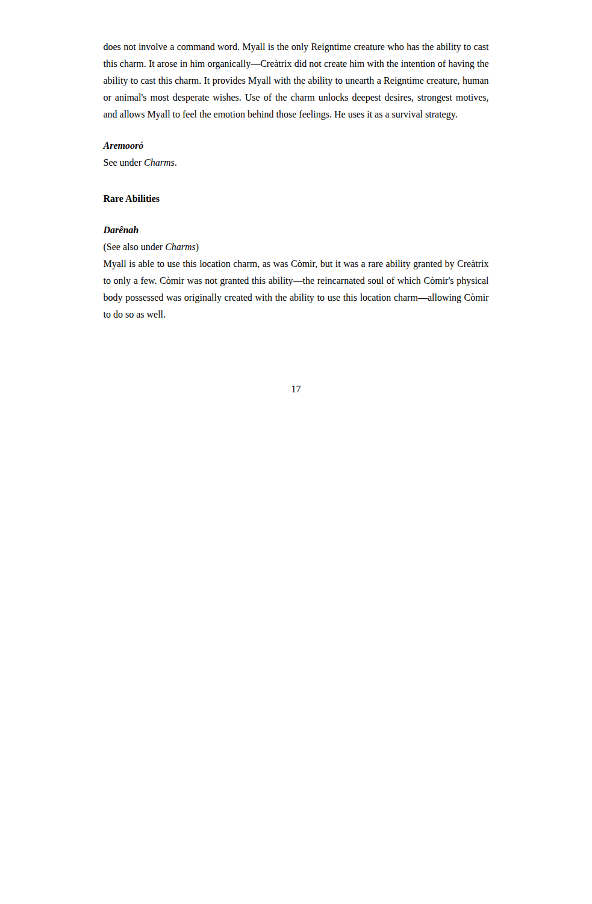does not involve a command word. Myall is the only Reigntime creature who has the ability to cast this charm. It arose in him organically—Creàtrix did not create him with the intention of having the ability to cast this charm. It provides Myall with the ability to unearth a Reigntime creature, human or animal's most desperate wishes. Use of the charm unlocks deepest desires, strongest motives, and allows Myall to feel the emotion behind those feelings. He uses it as a survival strategy.
Aremooró
See under Charms.
Rare Abilities
Darênah
(See also under Charms)
Myall is able to use this location charm, as was Còmir, but it was a rare ability granted by Creàtrix to only a few. Còmir was not granted this ability—the reincarnated soul of which Còmir's physical body possessed was originally created with the ability to use this location charm—allowing Còmir to do so as well.
17